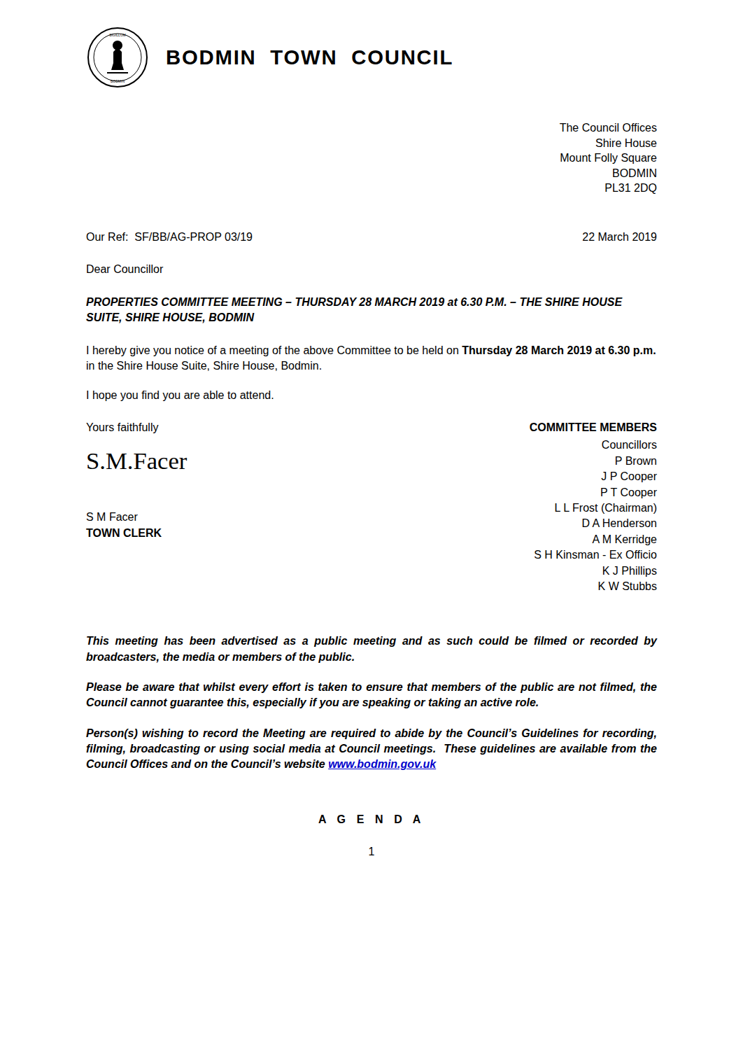SIGILLUM BODMIN
BODMIN TOWN COUNCIL
The Council Offices
Shire House
Mount Folly Square
BODMIN
PL31 2DQ
Our Ref: SF/BB/AG-PROP 03/19 22 March 2019
Dear Councillor
PROPERTIES COMMITTEE MEETING – THURSDAY 28 MARCH 2019 at 6.30 P.M. – THE SHIRE HOUSE SUITE, SHIRE HOUSE, BODMIN
I hereby give you notice of a meeting of the above Committee to be held on Thursday 28 March 2019 at 6.30 p.m. in the Shire House Suite, Shire House, Bodmin.
I hope you find you are able to attend.
Yours faithfully
S.M.Facer
S M Facer
TOWN CLERK
COMMITTEE MEMBERS
Councillors
P Brown
J P Cooper
P T Cooper
L L Frost (Chairman)
D A Henderson
A M Kerridge
S H Kinsman - Ex Officio
K J Phillips
K W Stubbs
This meeting has been advertised as a public meeting and as such could be filmed or recorded by broadcasters, the media or members of the public.
Please be aware that whilst every effort is taken to ensure that members of the public are not filmed, the Council cannot guarantee this, especially if you are speaking or taking an active role.
Person(s) wishing to record the Meeting are required to abide by the Council’s Guidelines for recording, filming, broadcasting or using social media at Council meetings. These guidelines are available from the Council Offices and on the Council’s website www.bodmin.gov.uk
A G E N D A
1